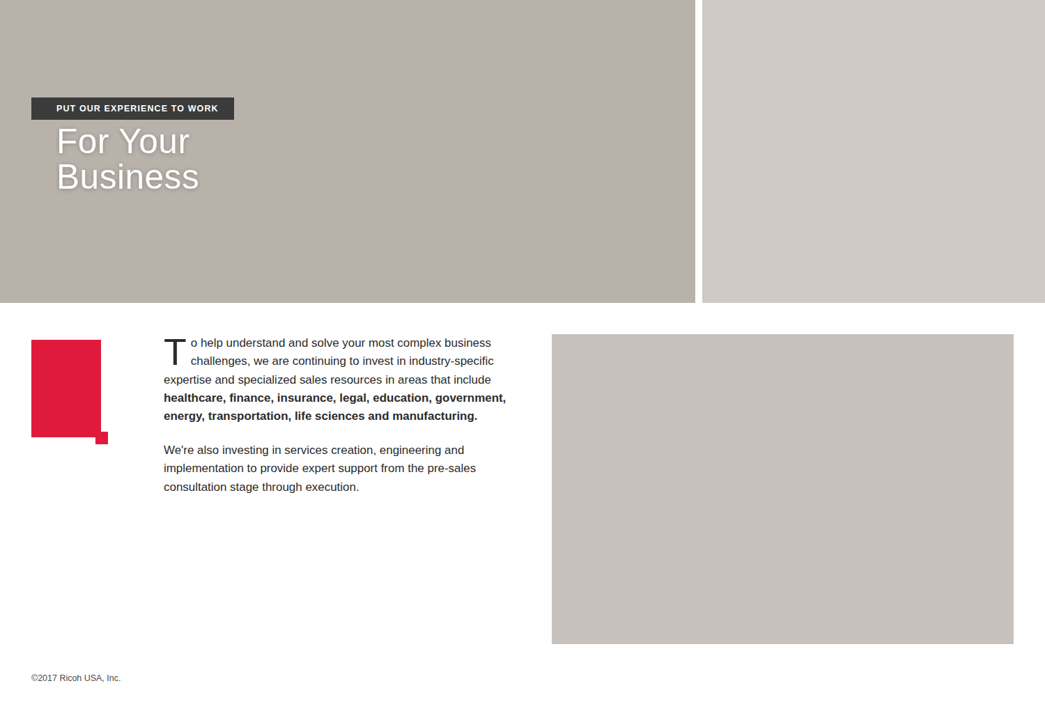Put Our Experience to Work
For YourBusiness
To help understand and solve your most complex business challenges, we are continuing to invest in industry-specific expertise and specialized sales resources in areas that include healthcare, finance, insurance, legal, education, government, energy, transportation, life sciences and manufacturing.
We're also investing in services creation, engineering and implementation to provide expert support from the pre-sales consultation stage through execution.
©2017 Ricoh USA, Inc.